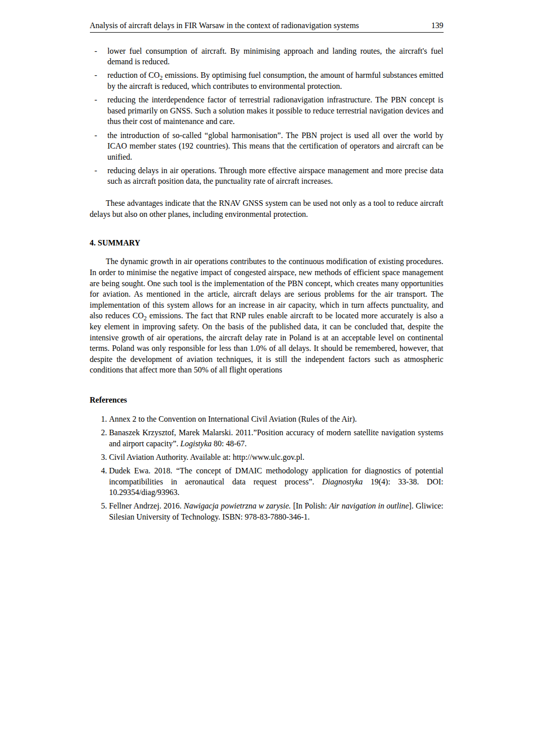Analysis of aircraft delays in FIR Warsaw in the context of radionavigation systems 139
lower fuel consumption of aircraft. By minimising approach and landing routes, the aircraft's fuel demand is reduced.
reduction of CO2 emissions. By optimising fuel consumption, the amount of harmful substances emitted by the aircraft is reduced, which contributes to environmental protection.
reducing the interdependence factor of terrestrial radionavigation infrastructure. The PBN concept is based primarily on GNSS. Such a solution makes it possible to reduce terrestrial navigation devices and thus their cost of maintenance and care.
the introduction of so-called “global harmonisation”. The PBN project is used all over the world by ICAO member states (192 countries). This means that the certification of operators and aircraft can be unified.
reducing delays in air operations. Through more effective airspace management and more precise data such as aircraft position data, the punctuality rate of aircraft increases.
These advantages indicate that the RNAV GNSS system can be used not only as a tool to reduce aircraft delays but also on other planes, including environmental protection.
4. Summary
The dynamic growth in air operations contributes to the continuous modification of existing procedures. In order to minimise the negative impact of congested airspace, new methods of efficient space management are being sought. One such tool is the implementation of the PBN concept, which creates many opportunities for aviation. As mentioned in the article, aircraft delays are serious problems for the air transport. The implementation of this system allows for an increase in air capacity, which in turn affects punctuality, and also reduces CO2 emissions. The fact that RNP rules enable aircraft to be located more accurately is also a key element in improving safety. On the basis of the published data, it can be concluded that, despite the intensive growth of air operations, the aircraft delay rate in Poland is at an acceptable level on continental terms. Poland was only responsible for less than 1.0% of all delays. It should be remembered, however, that despite the development of aviation techniques, it is still the independent factors such as atmospheric conditions that affect more than 50% of all flight operations
References
Annex 2 to the Convention on International Civil Aviation (Rules of the Air).
Banaszek Krzysztof, Marek Malarski. 2011.”Position accuracy of modern satellite navigation systems and airport capacity”. Logistyka 80: 48-67.
Civil Aviation Authority. Available at: http://www.ulc.gov.pl.
Dudek Ewa. 2018. “The concept of DMAIC methodology application for diagnostics of potential incompatibilities in aeronautical data request process”. Diagnostyka 19(4): 33-38. DOI: 10.29354/diag/93963.
Fellner Andrzej. 2016. Nawigacja powietrzna w zarysie. [In Polish: Air navigation in outline]. Gliwice: Silesian University of Technology. ISBN: 978-83-7880-346-1.